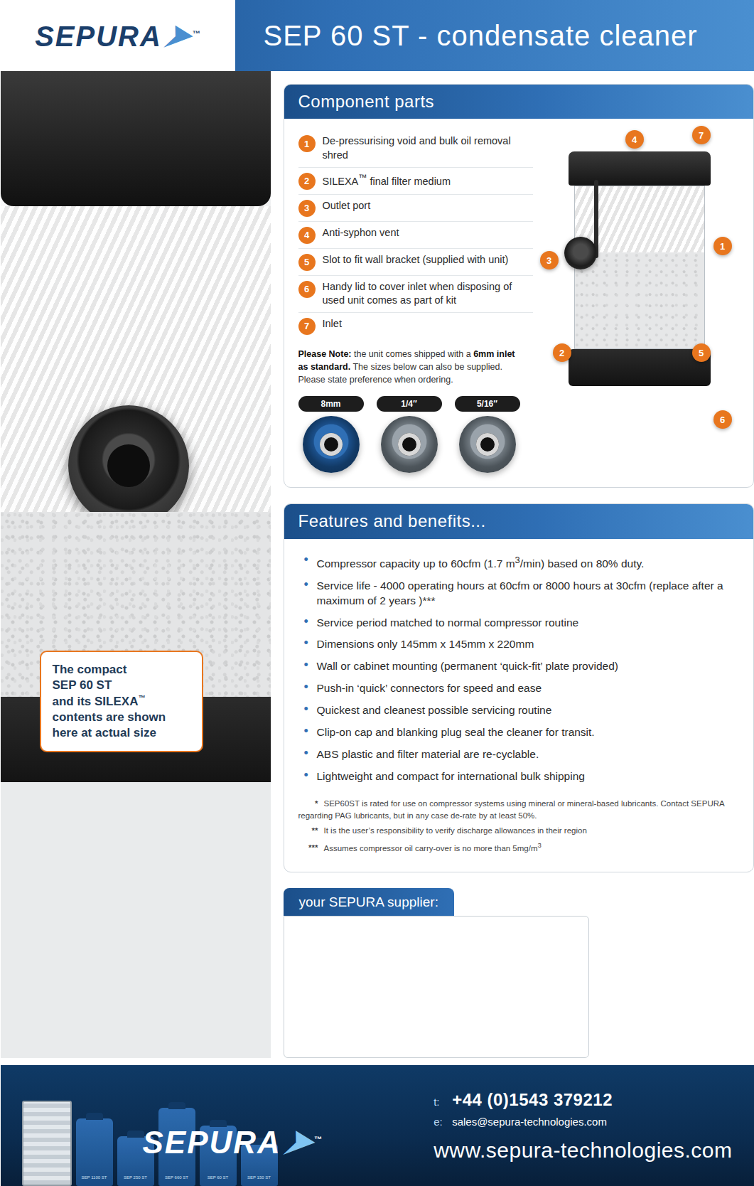SEPURA➤™
SEP 60 ST - condensate cleaner
The compact
SEP 60 ST
and its SILEXA™
contents are shown
here at actual size
Component parts
1 De-pressurising void and bulk oil removal shred
2 SILEXA™ final filter medium
3 Outlet port
4 Anti-syphon vent
5 Slot to fit wall bracket (supplied with unit)
6 Handy lid to cover inlet when disposing of used unit comes as part of kit
7 Inlet
Please Note: the unit comes shipped with a 6mm inlet as standard. The sizes below can also be supplied. Please state preference when ordering.
8mm
1/4″
5/16″
7 4 1 3 2 5 6
Features and benefits...
Compressor capacity up to 60cfm (1.7 m3/min) based on 80% duty.
Service life - 4000 operating hours at 60cfm or 8000 hours at 30cfm (replace after a maximum of 2 years )***
Service period matched to normal compressor routine
Dimensions only 145mm x 145mm x 220mm
Wall or cabinet mounting (permanent ‘quick-fit’ plate provided)
Push-in ‘quick’ connectors for speed and ease
Quickest and cleanest possible servicing routine
Clip-on cap and blanking plug seal the cleaner for transit.
ABS plastic and filter material are re-cyclable.
Lightweight and compact for international bulk shipping
*SEP60ST is rated for use on compressor systems using mineral or mineral-based lubricants. Contact SEPURA regarding PAG lubricants, but in any case de-rate by at least 50%.
**It is the user’s responsibility to verify discharge allowances in their region
***Assumes compressor oil carry-over is no more than 5mg/m3
your SEPURA supplier:
SEP 1100 ST
SEP 250 ST
SEP 660 ST
SEP 60 ST
SEP 150 ST
SEPURA➤™
t:+44 (0)1543 379212
e: sales@sepura-technologies.com
www.sepura-technologies.com